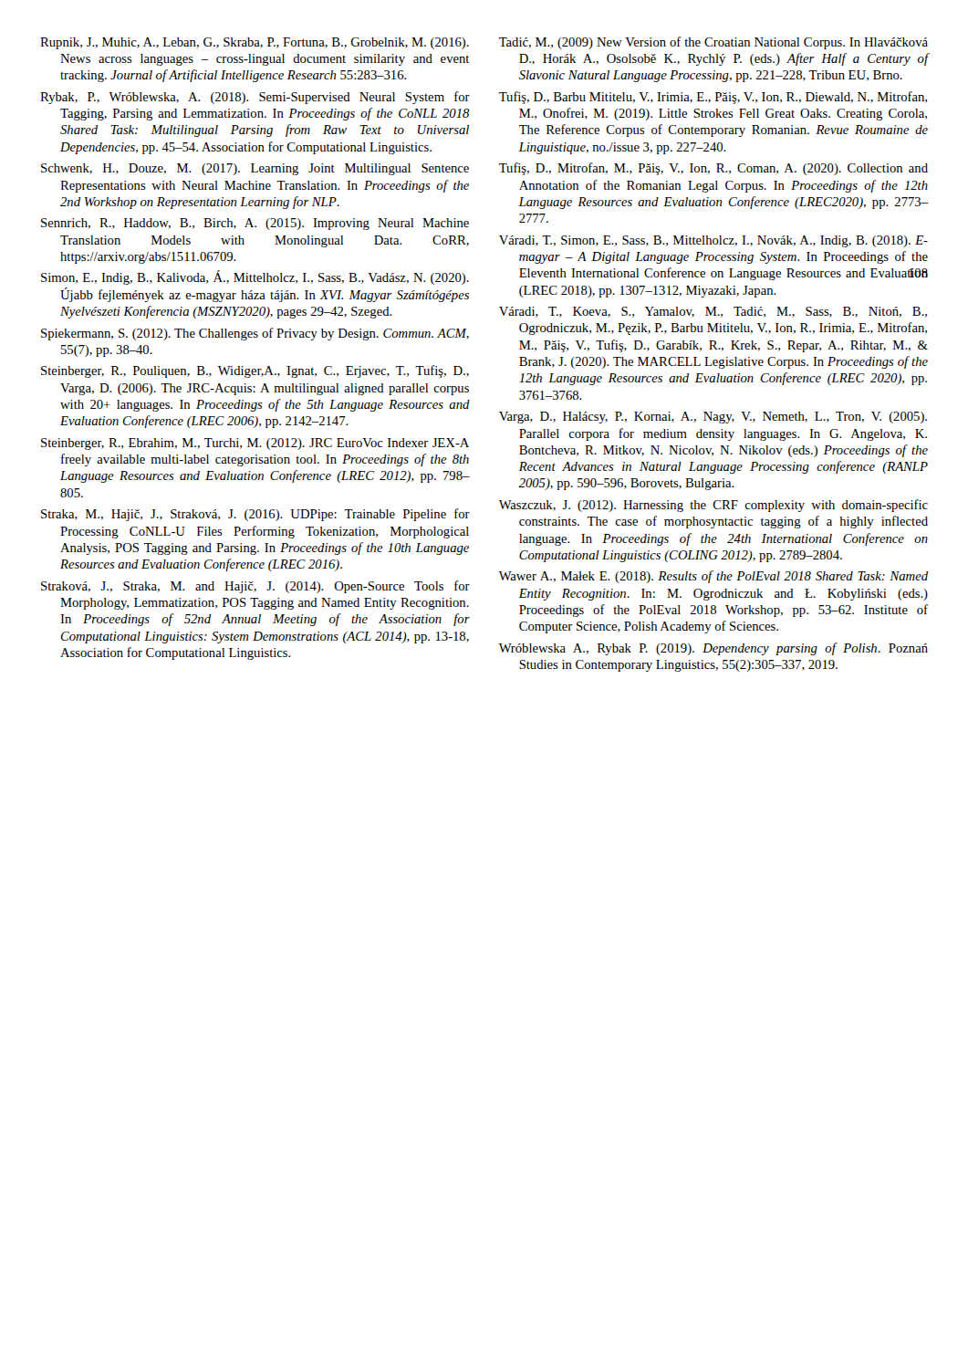Rupnik, J., Muhic, A., Leban, G., Skraba, P., Fortuna, B., Grobelnik, M. (2016). News across languages – cross-lingual document similarity and event tracking. Journal of Artificial Intelligence Research 55:283–316.
Rybak, P., Wróblewska, A. (2018). Semi-Supervised Neural System for Tagging, Parsing and Lemmatization. In Proceedings of the CoNLL 2018 Shared Task: Multilingual Parsing from Raw Text to Universal Dependencies, pp. 45–54. Association for Computational Linguistics.
Schwenk, H., Douze, M. (2017). Learning Joint Multilingual Sentence Representations with Neural Machine Translation. In Proceedings of the 2nd Workshop on Representation Learning for NLP.
Sennrich, R., Haddow, B., Birch, A. (2015). Improving Neural Machine Translation Models with Monolingual Data. CoRR, https://arxiv.org/abs/1511.06709.
Simon, E., Indig, B., Kalivoda, Á., Mittelholcz, I., Sass, B., Vadász, N. (2020). Újabb fejlemények az e-magyar háza táján. In XVI. Magyar Számítógépes Nyelvészeti Konferencia (MSZNY2020), pages 29–42, Szeged.
Spiekermann, S. (2012). The Challenges of Privacy by Design. Commun. ACM, 55(7), pp. 38–40.
Steinberger, R., Pouliquen, B., Widiger,A., Ignat, C., Erjavec, T., Tufiş, D., Varga, D. (2006). The JRC-Acquis: A multilingual aligned parallel corpus with 20+ languages. In Proceedings of the 5th Language Resources and Evaluation Conference (LREC 2006), pp. 2142–2147.
Steinberger, R., Ebrahim, M., Turchi, M. (2012). JRC EuroVoc Indexer JEX-A freely available multi-label categorisation tool. In Proceedings of the 8th Language Resources and Evaluation Conference (LREC 2012), pp. 798–805.
Straka, M., Hajič, J., Straková, J. (2016). UDPipe: Trainable Pipeline for Processing CoNLL-U Files Performing Tokenization, Morphological Analysis, POS Tagging and Parsing. In Proceedings of the 10th Language Resources and Evaluation Conference (LREC 2016).
Straková, J., Straka, M. and Hajič, J. (2014). Open-Source Tools for Morphology, Lemmatization, POS Tagging and Named Entity Recognition. In Proceedings of 52nd Annual Meeting of the Association for Computational Linguistics: System Demonstrations (ACL 2014), pp. 13-18, Association for Computational Linguistics.
Tadić, M., (2009) New Version of the Croatian National Corpus. In Hlaváčková D., Horák A., Osolsobě K., Rychlý P. (eds.) After Half a Century of Slavonic Natural Language Processing, pp. 221–228, Tribun EU, Brno.
Tufiş, D., Barbu Mititelu, V., Irimia, E., Păiş, V., Ion, R., Diewald, N., Mitrofan, M., Onofrei, M. (2019). Little Strokes Fell Great Oaks. Creating Corola, The Reference Corpus of Contemporary Romanian. Revue Roumaine de Linguistique, no./issue 3, pp. 227–240.
Tufiş, D., Mitrofan, M., Păiş, V., Ion, R., Coman, A. (2020). Collection and Annotation of the Romanian Legal Corpus. In Proceedings of the 12th Language Resources and Evaluation Conference (LREC2020), pp. 2773–2777.
Váradi, T., Simon, E., Sass, B., Mittelholcz, I., Novák, A., Indig, B. (2018). E-magyar – A Digital Language Processing System. In Proceedings of the Eleventh International Conference on Language Resources and 108 Evaluation (LREC 2018), pp. 1307–1312, Miyazaki, Japan.
Váradi, T., Koeva, S., Yamalov, M., Tadić, M., Sass, B., Nitoń, B., Ogrodniczuk, M., Pęzik, P., Barbu Mititelu, V., Ion, R., Irimia, E., Mitrofan, M., Păiş, V., Tufiş, D., Garabík, R., Krek, S., Repar, A., Rihtar, M., & Brank, J. (2020). The MARCELL Legislative Corpus. In Proceedings of the 12th Language Resources and Evaluation Conference (LREC 2020), pp. 3761–3768.
Varga, D., Halácsy, P., Kornai, A., Nagy, V., Nemeth, L., Tron, V. (2005). Parallel corpora for medium density languages. In G. Angelova, K. Bontcheva, R. Mitkov, N. Nicolov, N. Nikolov (eds.) Proceedings of the Recent Advances in Natural Language Processing conference (RANLP 2005), pp. 590–596, Borovets, Bulgaria.
Waszczuk, J. (2012). Harnessing the CRF complexity with domain-specific constraints. The case of morphosyntactic tagging of a highly inflected language. In Proceedings of the 24th International Conference on Computational Linguistics (COLING 2012), pp. 2789–2804.
Wawer A., Małek E. (2018). Results of the PolEval 2018 Shared Task: Named Entity Recognition. In: M. Ogrodniczuk and Ł. Kobyliński (eds.) Proceedings of the PolEval 2018 Workshop, pp. 53–62. Institute of Computer Science, Polish Academy of Sciences.
Wróblewska A., Rybak P. (2019). Dependency parsing of Polish. Poznań Studies in Contemporary Linguistics, 55(2):305–337, 2019.